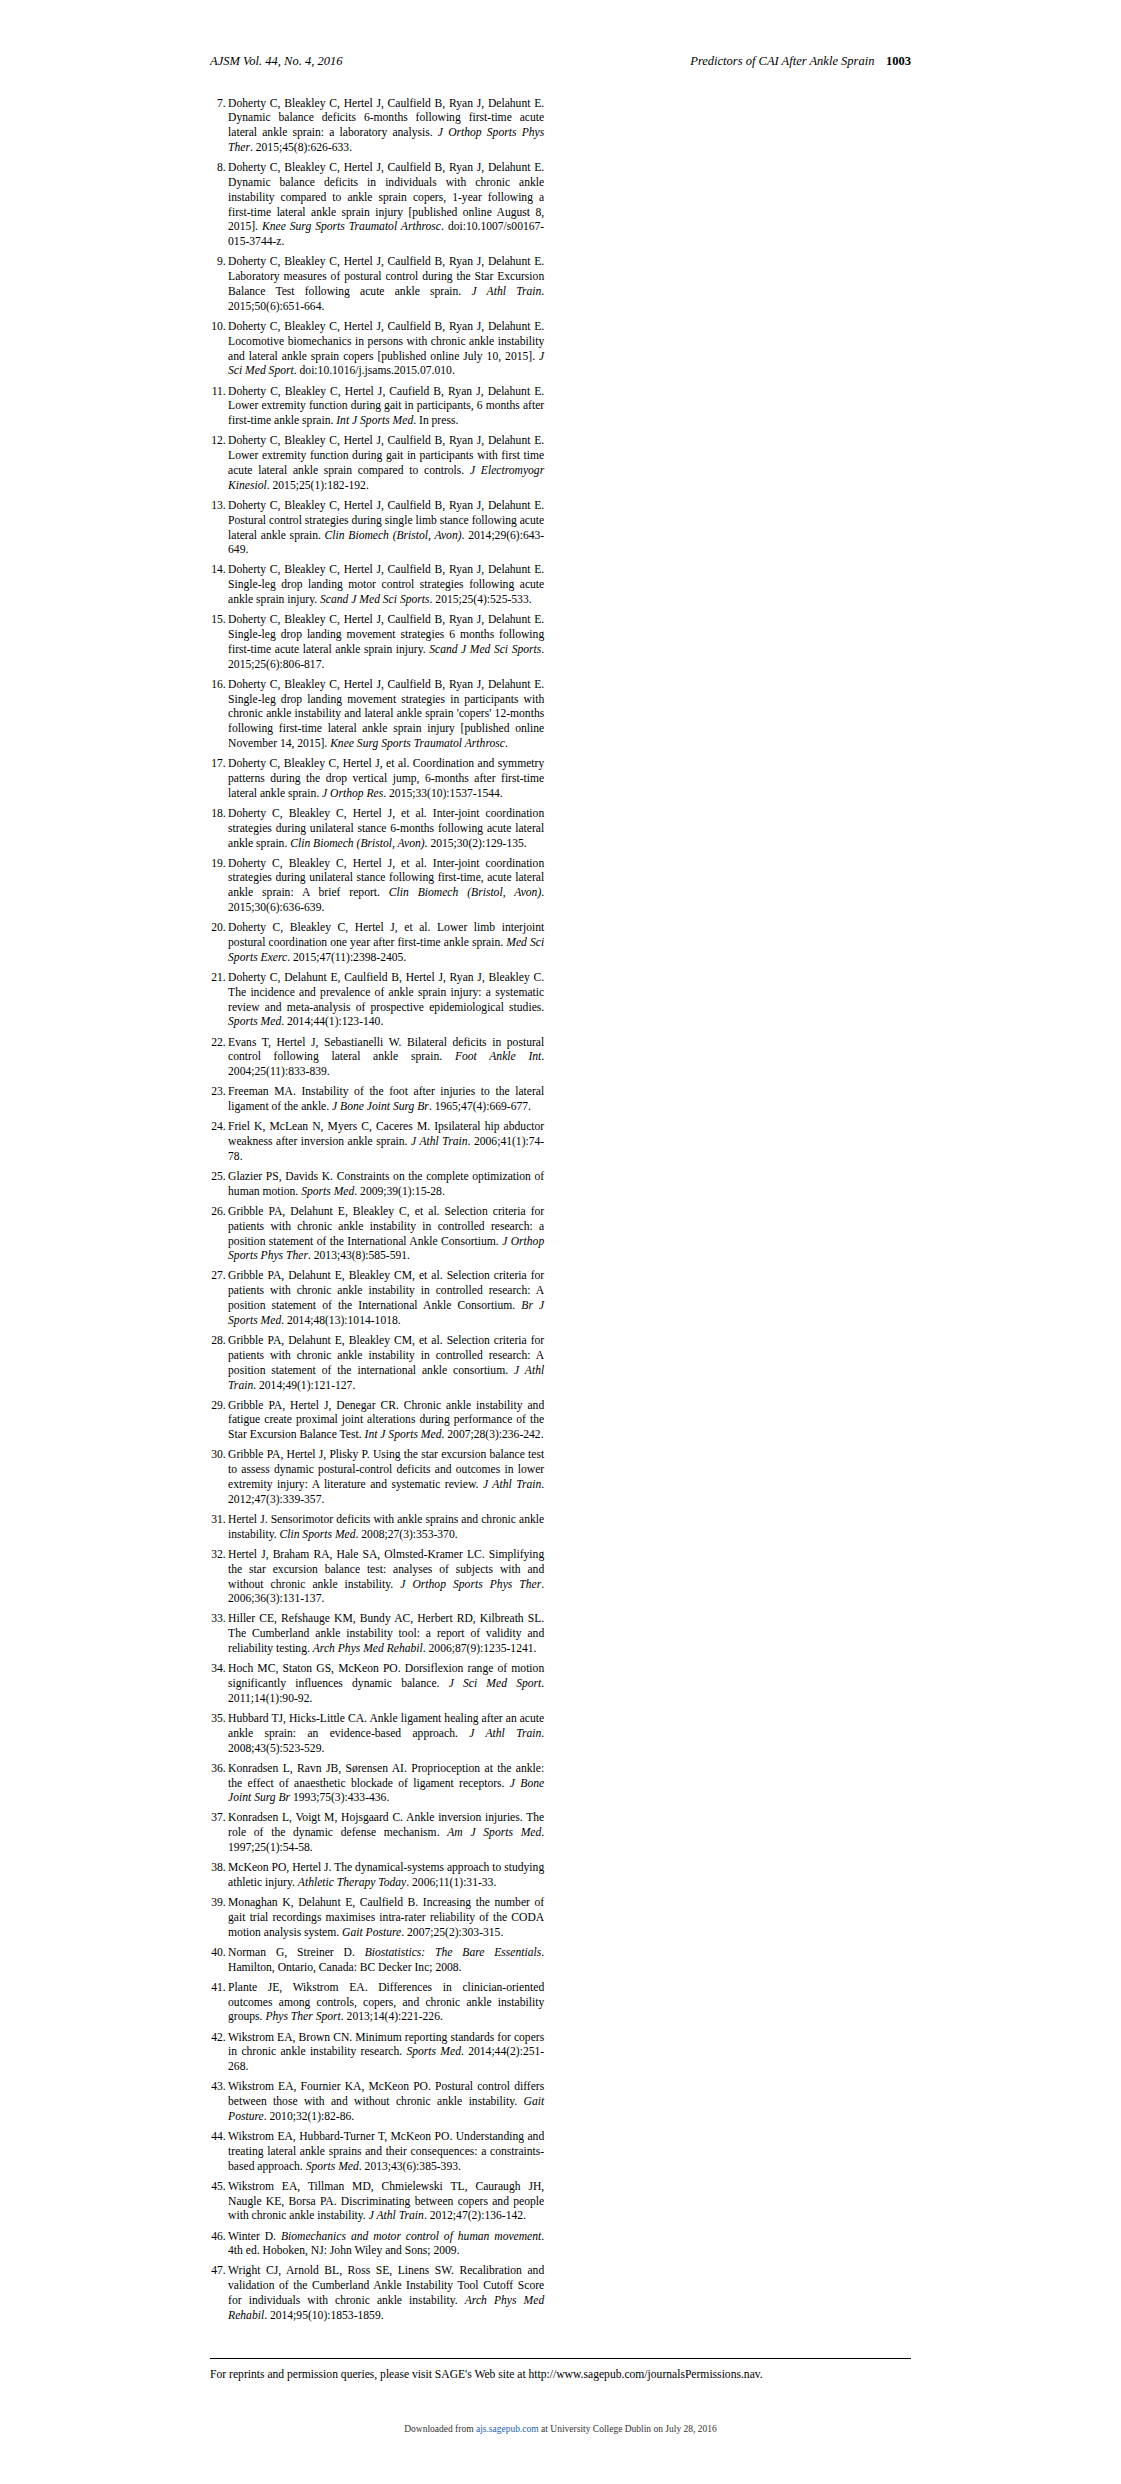AJSM Vol. 44, No. 4, 2016
Predictors of CAI After Ankle Sprain 1003
Doherty C, Bleakley C, Hertel J, Caulfield B, Ryan J, Delahunt E. Dynamic balance deficits 6-months following first-time acute lateral ankle sprain: a laboratory analysis. J Orthop Sports Phys Ther. 2015;45(8):626-633.
Doherty C, Bleakley C, Hertel J, Caulfield B, Ryan J, Delahunt E. Dynamic balance deficits in individuals with chronic ankle instability compared to ankle sprain copers, 1-year following a first-time lateral ankle sprain injury [published online August 8, 2015]. Knee Surg Sports Traumatol Arthrosc. doi:10.1007/s00167-015-3744-z.
Doherty C, Bleakley C, Hertel J, Caulfield B, Ryan J, Delahunt E. Laboratory measures of postural control during the Star Excursion Balance Test following acute ankle sprain. J Athl Train. 2015;50(6):651-664.
Doherty C, Bleakley C, Hertel J, Caulfield B, Ryan J, Delahunt E. Locomotive biomechanics in persons with chronic ankle instability and lateral ankle sprain copers [published online July 10, 2015]. J Sci Med Sport. doi:10.1016/j.jsams.2015.07.010.
Doherty C, Bleakley C, Hertel J, Caufield B, Ryan J, Delahunt E. Lower extremity function during gait in participants, 6 months after first-time ankle sprain. Int J Sports Med. In press.
Doherty C, Bleakley C, Hertel J, Caulfield B, Ryan J, Delahunt E. Lower extremity function during gait in participants with first time acute lateral ankle sprain compared to controls. J Electromyogr Kinesiol. 2015;25(1):182-192.
Doherty C, Bleakley C, Hertel J, Caulfield B, Ryan J, Delahunt E. Postural control strategies during single limb stance following acute lateral ankle sprain. Clin Biomech (Bristol, Avon). 2014;29(6):643-649.
Doherty C, Bleakley C, Hertel J, Caulfield B, Ryan J, Delahunt E. Single-leg drop landing motor control strategies following acute ankle sprain injury. Scand J Med Sci Sports. 2015;25(4):525-533.
Doherty C, Bleakley C, Hertel J, Caulfield B, Ryan J, Delahunt E. Single-leg drop landing movement strategies 6 months following first-time acute lateral ankle sprain injury. Scand J Med Sci Sports. 2015;25(6):806-817.
Doherty C, Bleakley C, Hertel J, Caulfield B, Ryan J, Delahunt E. Single-leg drop landing movement strategies in participants with chronic ankle instability and lateral ankle sprain 'copers' 12-months following first-time lateral ankle sprain injury [published online November 14, 2015]. Knee Surg Sports Traumatol Arthrosc.
Doherty C, Bleakley C, Hertel J, et al. Coordination and symmetry patterns during the drop vertical jump, 6-months after first-time lateral ankle sprain. J Orthop Res. 2015;33(10):1537-1544.
Doherty C, Bleakley C, Hertel J, et al. Inter-joint coordination strategies during unilateral stance 6-months following acute lateral ankle sprain. Clin Biomech (Bristol, Avon). 2015;30(2):129-135.
Doherty C, Bleakley C, Hertel J, et al. Inter-joint coordination strategies during unilateral stance following first-time, acute lateral ankle sprain: A brief report. Clin Biomech (Bristol, Avon). 2015;30(6):636-639.
Doherty C, Bleakley C, Hertel J, et al. Lower limb interjoint postural coordination one year after first-time ankle sprain. Med Sci Sports Exerc. 2015;47(11):2398-2405.
Doherty C, Delahunt E, Caulfield B, Hertel J, Ryan J, Bleakley C. The incidence and prevalence of ankle sprain injury: a systematic review and meta-analysis of prospective epidemiological studies. Sports Med. 2014;44(1):123-140.
Evans T, Hertel J, Sebastianelli W. Bilateral deficits in postural control following lateral ankle sprain. Foot Ankle Int. 2004;25(11):833-839.
Freeman MA. Instability of the foot after injuries to the lateral ligament of the ankle. J Bone Joint Surg Br. 1965;47(4):669-677.
Friel K, McLean N, Myers C, Caceres M. Ipsilateral hip abductor weakness after inversion ankle sprain. J Athl Train. 2006;41(1):74-78.
Glazier PS, Davids K. Constraints on the complete optimization of human motion. Sports Med. 2009;39(1):15-28.
Gribble PA, Delahunt E, Bleakley C, et al. Selection criteria for patients with chronic ankle instability in controlled research: a position statement of the International Ankle Consortium. J Orthop Sports Phys Ther. 2013;43(8):585-591.
Gribble PA, Delahunt E, Bleakley CM, et al. Selection criteria for patients with chronic ankle instability in controlled research: A position statement of the International Ankle Consortium. Br J Sports Med. 2014;48(13):1014-1018.
Gribble PA, Delahunt E, Bleakley CM, et al. Selection criteria for patients with chronic ankle instability in controlled research: A position statement of the international ankle consortium. J Athl Train. 2014;49(1):121-127.
Gribble PA, Hertel J, Denegar CR. Chronic ankle instability and fatigue create proximal joint alterations during performance of the Star Excursion Balance Test. Int J Sports Med. 2007;28(3):236-242.
Gribble PA, Hertel J, Plisky P. Using the star excursion balance test to assess dynamic postural-control deficits and outcomes in lower extremity injury: A literature and systematic review. J Athl Train. 2012;47(3):339-357.
Hertel J. Sensorimotor deficits with ankle sprains and chronic ankle instability. Clin Sports Med. 2008;27(3):353-370.
Hertel J, Braham RA, Hale SA, Olmsted-Kramer LC. Simplifying the star excursion balance test: analyses of subjects with and without chronic ankle instability. J Orthop Sports Phys Ther. 2006;36(3):131-137.
Hiller CE, Refshauge KM, Bundy AC, Herbert RD, Kilbreath SL. The Cumberland ankle instability tool: a report of validity and reliability testing. Arch Phys Med Rehabil. 2006;87(9):1235-1241.
Hoch MC, Staton GS, McKeon PO. Dorsiflexion range of motion significantly influences dynamic balance. J Sci Med Sport. 2011;14(1):90-92.
Hubbard TJ, Hicks-Little CA. Ankle ligament healing after an acute ankle sprain: an evidence-based approach. J Athl Train. 2008;43(5):523-529.
Konradsen L, Ravn JB, Sørensen AI. Proprioception at the ankle: the effect of anaesthetic blockade of ligament receptors. J Bone Joint Surg Br 1993;75(3):433-436.
Konradsen L, Voigt M, Hojsgaard C. Ankle inversion injuries. The role of the dynamic defense mechanism. Am J Sports Med. 1997;25(1):54-58.
McKeon PO, Hertel J. The dynamical-systems approach to studying athletic injury. Athletic Therapy Today. 2006;11(1):31-33.
Monaghan K, Delahunt E, Caulfield B. Increasing the number of gait trial recordings maximises intra-rater reliability of the CODA motion analysis system. Gait Posture. 2007;25(2):303-315.
Norman G, Streiner D. Biostatistics: The Bare Essentials. Hamilton, Ontario, Canada: BC Decker Inc; 2008.
Plante JE, Wikstrom EA. Differences in clinician-oriented outcomes among controls, copers, and chronic ankle instability groups. Phys Ther Sport. 2013;14(4):221-226.
Wikstrom EA, Brown CN. Minimum reporting standards for copers in chronic ankle instability research. Sports Med. 2014;44(2):251-268.
Wikstrom EA, Fournier KA, McKeon PO. Postural control differs between those with and without chronic ankle instability. Gait Posture. 2010;32(1):82-86.
Wikstrom EA, Hubbard-Turner T, McKeon PO. Understanding and treating lateral ankle sprains and their consequences: a constraints-based approach. Sports Med. 2013;43(6):385-393.
Wikstrom EA, Tillman MD, Chmielewski TL, Cauraugh JH, Naugle KE, Borsa PA. Discriminating between copers and people with chronic ankle instability. J Athl Train. 2012;47(2):136-142.
Winter D. Biomechanics and motor control of human movement. 4th ed. Hoboken, NJ: John Wiley and Sons; 2009.
Wright CJ, Arnold BL, Ross SE, Linens SW. Recalibration and validation of the Cumberland Ankle Instability Tool Cutoff Score for individuals with chronic ankle instability. Arch Phys Med Rehabil. 2014;95(10):1853-1859.
For reprints and permission queries, please visit SAGE's Web site at http://www.sagepub.com/journalsPermissions.nav.
Downloaded from ajs.sagepub.com at University College Dublin on July 28, 2016